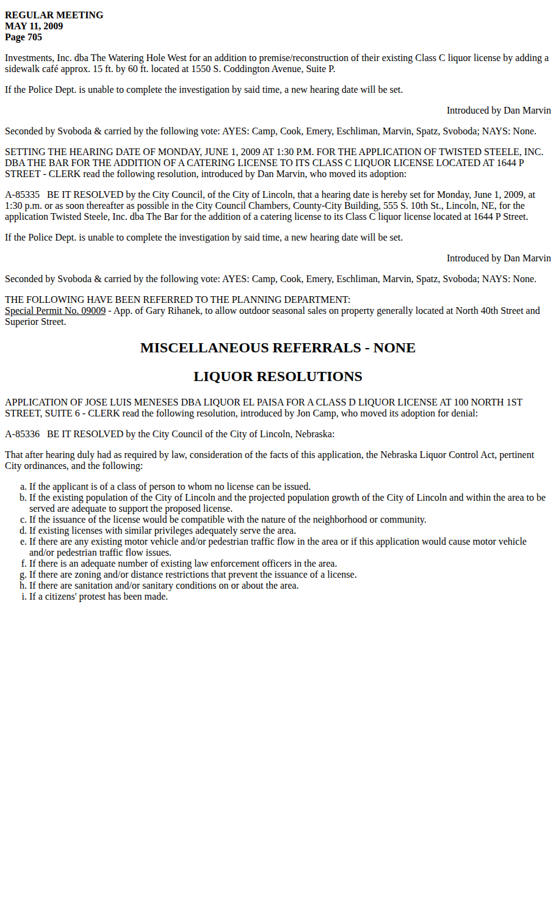REGULAR MEETING
MAY 11, 2009
Page 705
Investments, Inc. dba The Watering Hole West for an addition to premise/reconstruction of their existing Class C liquor license by adding a sidewalk café approx. 15 ft. by 60 ft. located at 1550 S. Coddington Avenue, Suite P.
If the Police Dept. is unable to complete the investigation by said time, a new hearing date will be set.
Introduced by Dan Marvin
Seconded by Svoboda & carried by the following vote: AYES: Camp, Cook, Emery, Eschliman, Marvin, Spatz, Svoboda; NAYS: None.
SETTING THE HEARING DATE OF MONDAY, JUNE 1, 2009 AT 1:30 P.M. FOR THE APPLICATION OF TWISTED STEELE, INC. DBA THE BAR FOR THE ADDITION OF A CATERING LICENSE TO ITS CLASS C LIQUOR LICENSE LOCATED AT 1644 P STREET - CLERK read the following resolution, introduced by Dan Marvin, who moved its adoption:
A-85335 BE IT RESOLVED by the City Council, of the City of Lincoln, that a hearing date is hereby set for Monday, June 1, 2009, at 1:30 p.m. or as soon thereafter as possible in the City Council Chambers, County-City Building, 555 S. 10th St., Lincoln, NE, for the application Twisted Steele, Inc. dba The Bar for the addition of a catering license to its Class C liquor license located at 1644 P Street.
If the Police Dept. is unable to complete the investigation by said time, a new hearing date will be set.
Introduced by Dan Marvin
Seconded by Svoboda & carried by the following vote: AYES: Camp, Cook, Emery, Eschliman, Marvin, Spatz, Svoboda; NAYS: None.
THE FOLLOWING HAVE BEEN REFERRED TO THE PLANNING DEPARTMENT:
Special Permit No. 09009 - App. of Gary Rihanek, to allow outdoor seasonal sales on property generally located at North 40th Street and Superior Street.
MISCELLANEOUS REFERRALS - NONE
LIQUOR RESOLUTIONS
APPLICATION OF JOSE LUIS MENESES DBA LIQUOR EL PAISA FOR A CLASS D LIQUOR LICENSE AT 100 NORTH 1ST STREET, SUITE 6 - CLERK read the following resolution, introduced by Jon Camp, who moved its adoption for denial:
A-85336 BE IT RESOLVED by the City Council of the City of Lincoln, Nebraska:
That after hearing duly had as required by law, consideration of the facts of this application, the Nebraska Liquor Control Act, pertinent City ordinances, and the following:
If the applicant is of a class of person to whom no license can be issued.
If the existing population of the City of Lincoln and the projected population growth of the City of Lincoln and within the area to be served are adequate to support the proposed license.
If the issuance of the license would be compatible with the nature of the neighborhood or community.
If existing licenses with similar privileges adequately serve the area.
If there are any existing motor vehicle and/or pedestrian traffic flow in the area or if this application would cause motor vehicle and/or pedestrian traffic flow issues.
If there is an adequate number of existing law enforcement officers in the area.
If there are zoning and/or distance restrictions that prevent the issuance of a license.
If there are sanitation and/or sanitary conditions on or about the area.
If a citizens' protest has been made.